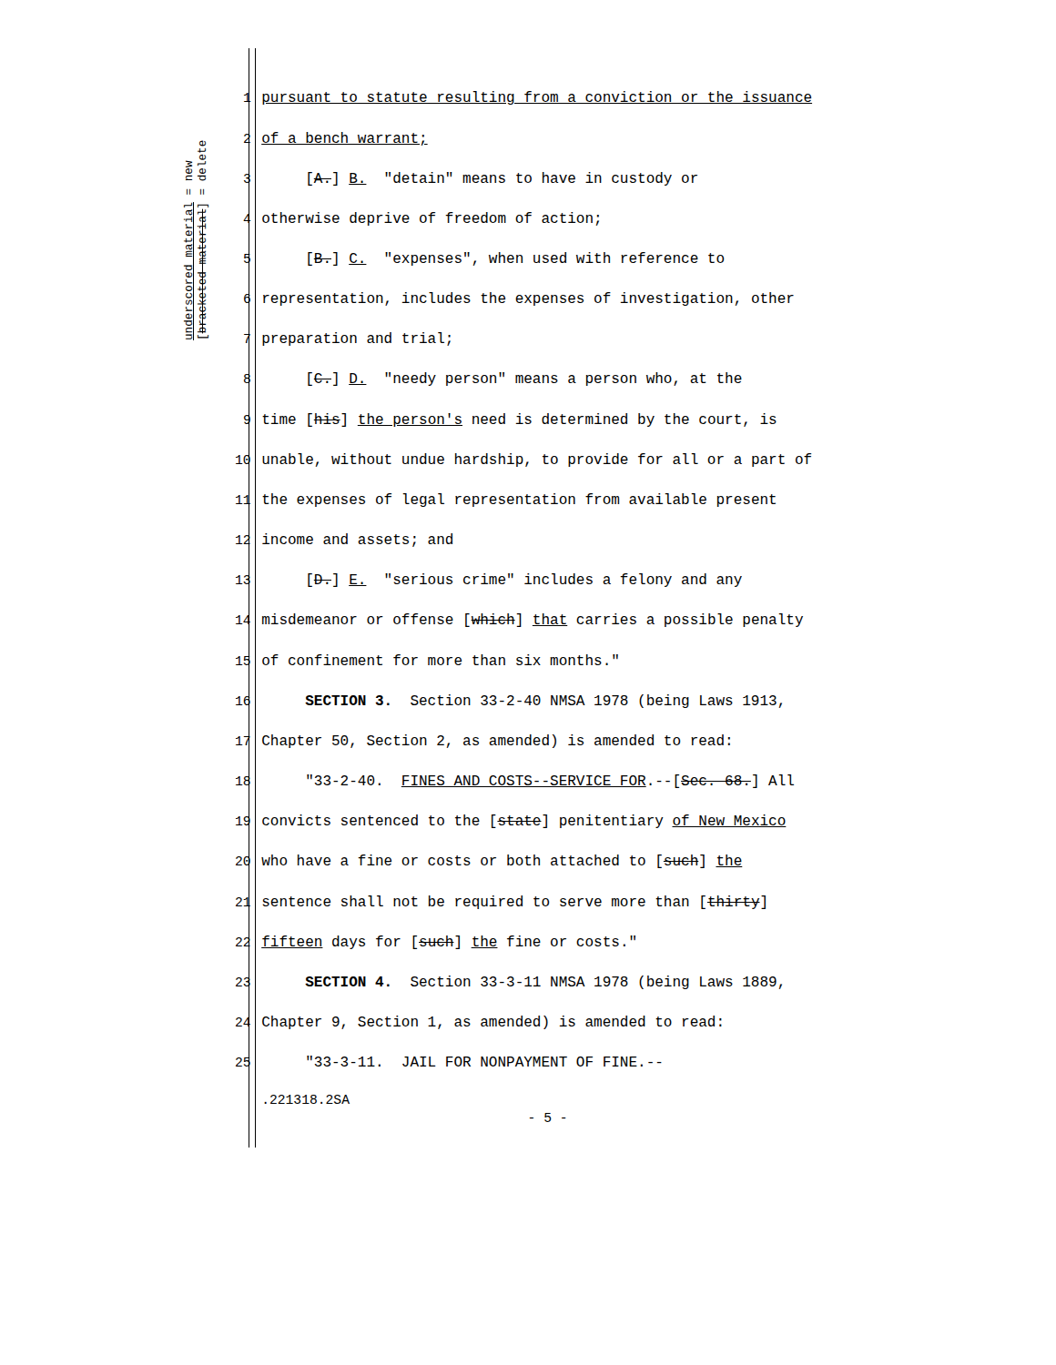underscored material = new
[bracketed material] = delete
1
2
3
4
5
6
7
8
9
10
11
12
13
14
15
16
17
18
19
20
21
22
23
24
25
pursuant to statute resulting from a conviction or the issuance
of a bench warrant;
[A.] B. "detain" means to have in custody or
otherwise deprive of freedom of action;
[B.] C. "expenses", when used with reference to
representation, includes the expenses of investigation, other
preparation and trial;
[C.] D. "needy person" means a person who, at the
time [his] the person's need is determined by the court, is
unable, without undue hardship, to provide for all or a part of
the expenses of legal representation from available present
income and assets; and
[D.] E. "serious crime" includes a felony and any
misdemeanor or offense [which] that carries a possible penalty
of confinement for more than six months."
SECTION 3. Section 33-2-40 NMSA 1978 (being Laws 1913,
Chapter 50, Section 2, as amended) is amended to read:
"33-2-40. FINES AND COSTS--SERVICE FOR.--[Sec. 68.] All
convicts sentenced to the [state] penitentiary of New Mexico
who have a fine or costs or both attached to [such] the
sentence shall not be required to serve more than [thirty]
fifteen days for [such] the fine or costs."
SECTION 4. Section 33-3-11 NMSA 1978 (being Laws 1889,
Chapter 9, Section 1, as amended) is amended to read:
"33-3-11. JAIL FOR NONPAYMENT OF FINE.--
.221318.2SA
- 5 -